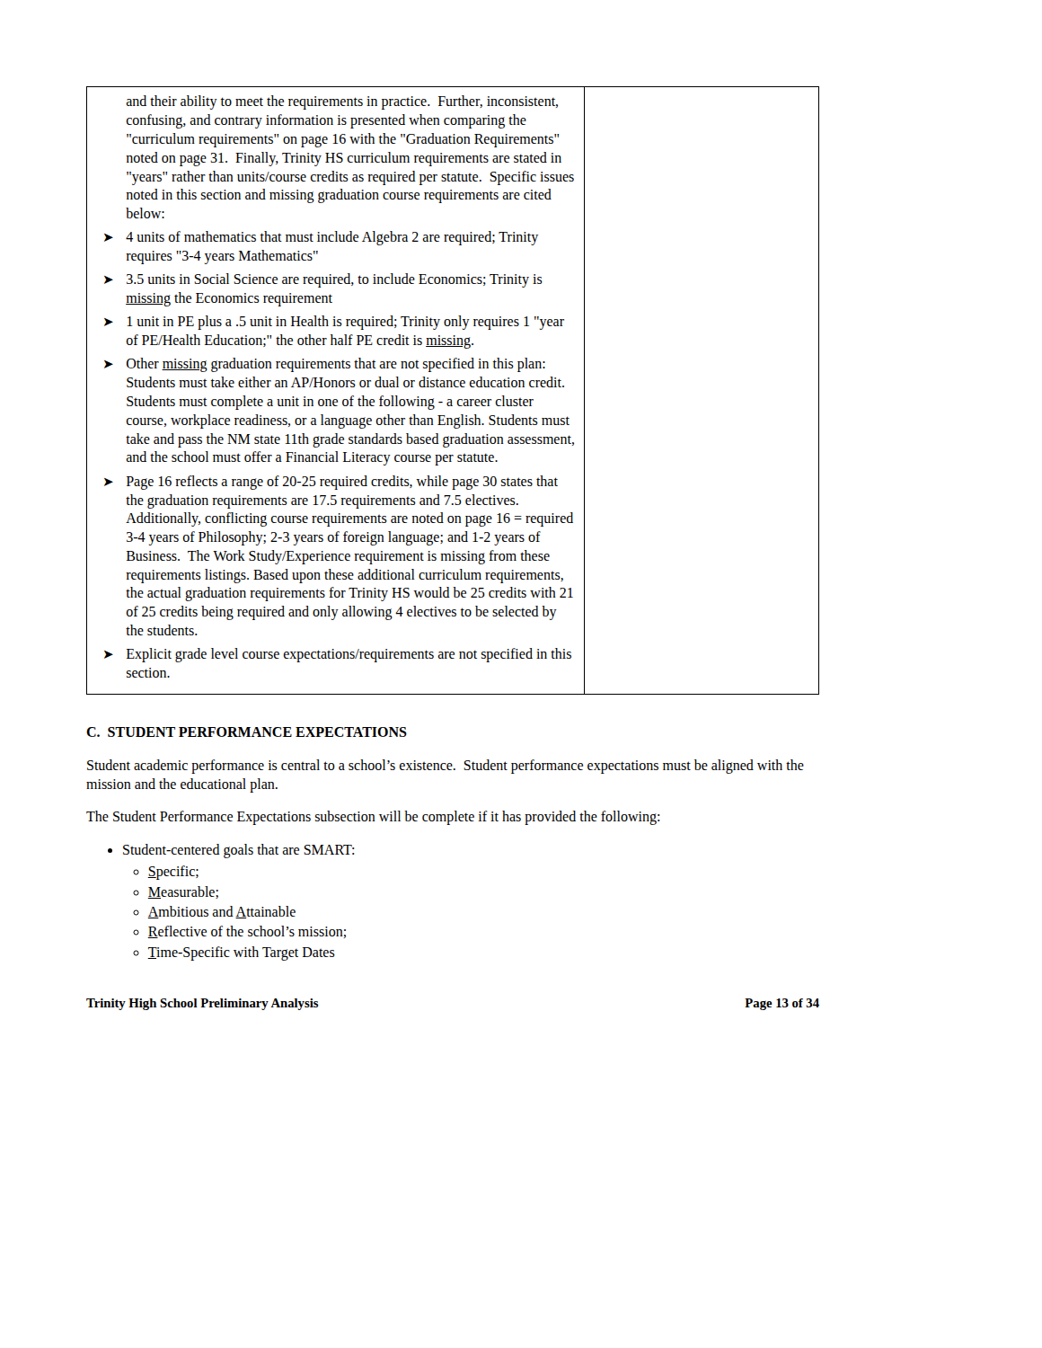| and their ability to meet the requirements in practice. Further, inconsistent, confusing, and contrary information is presented when comparing the "curriculum requirements" on page 16 with the "Graduation Requirements" noted on page 31. Finally, Trinity HS curriculum requirements are stated in "years" rather than units/course credits as required per statute. Specific issues noted in this section and missing graduation course requirements are cited below: 4 units of mathematics that must include Algebra 2 are required; Trinity requires "3-4 years Mathematics" 3.5 units in Social Science are required, to include Economics; Trinity is missing the Economics requirement 1 unit in PE plus a .5 unit in Health is required; Trinity only requires 1 "year of PE/Health Education;" the other half PE credit is missing . Other missing graduation requirements that are not specified in this plan: Students must take either an AP/Honors or dual or distance education credit. Students must complete a unit in one of the following - a career cluster course, workplace readiness, or a language other than English. Students must take and pass the NM state 11th grade standards based graduation assessment, and the school must offer a Financial Literacy course per statute. Page 16 reflects a range of 20-25 required credits, while page 30 states that the graduation requirements are 17.5 requirements and 7.5 electives. Additionally, conflicting course requirements are noted on page 16 = required 3-4 years of Philosophy; 2-3 years of foreign language; and 1-2 years of Business. The Work Study/Experience requirement is missing from these requirements listings. Based upon these additional curriculum requirements, the actual graduation requirements for Trinity HS would be 25 credits with 21 of 25 credits being required and only allowing 4 electives to be selected by the students. Explicit grade level course expectations/requirements are not specified in this section. | |
C. STUDENT PERFORMANCE EXPECTATIONS
Student academic performance is central to a school’s existence. Student performance expectations must be aligned with the mission and the educational plan.
The Student Performance Expectations subsection will be complete if it has provided the following:
Student-centered goals that are SMART:
Specific;
Measurable;
Ambitious and Attainable
Reflective of the school’s mission;
Time-Specific with Target Dates
Trinity High School Preliminary Analysis Page 13 of 34